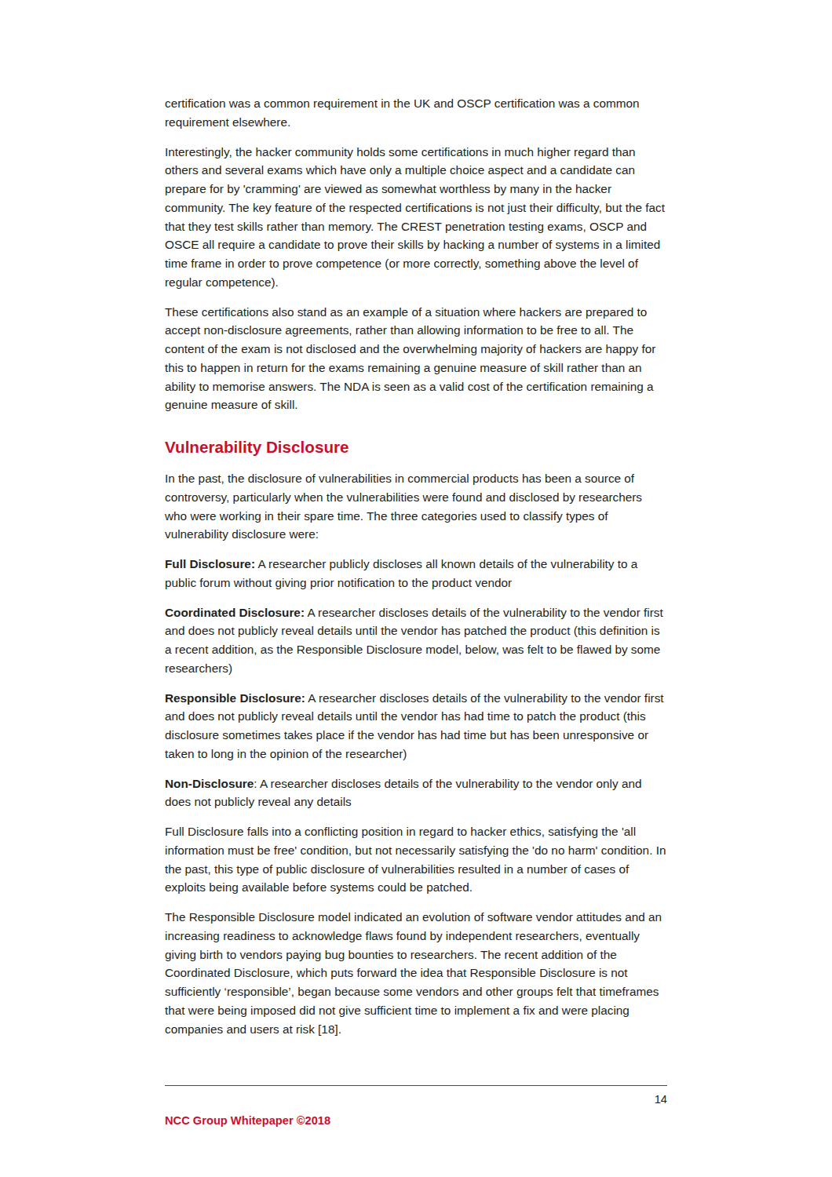certification was a common requirement in the UK and OSCP certification was a common requirement elsewhere.
Interestingly, the hacker community holds some certifications in much higher regard than others and several exams which have only a multiple choice aspect and a candidate can prepare for by 'cramming' are viewed as somewhat worthless by many in the hacker community. The key feature of the respected certifications is not just their difficulty, but the fact that they test skills rather than memory. The CREST penetration testing exams, OSCP and OSCE all require a candidate to prove their skills by hacking a number of systems in a limited time frame in order to prove competence (or more correctly, something above the level of regular competence).
These certifications also stand as an example of a situation where hackers are prepared to accept non-disclosure agreements, rather than allowing information to be free to all. The content of the exam is not disclosed and the overwhelming majority of hackers are happy for this to happen in return for the exams remaining a genuine measure of skill rather than an ability to memorise answers. The NDA is seen as a valid cost of the certification remaining a genuine measure of skill.
Vulnerability Disclosure
In the past, the disclosure of vulnerabilities in commercial products has been a source of controversy, particularly when the vulnerabilities were found and disclosed by researchers who were working in their spare time. The three categories used to classify types of vulnerability disclosure were:
Full Disclosure: A researcher publicly discloses all known details of the vulnerability to a public forum without giving prior notification to the product vendor
Coordinated Disclosure: A researcher discloses details of the vulnerability to the vendor first and does not publicly reveal details until the vendor has patched the product (this definition is a recent addition, as the Responsible Disclosure model, below, was felt to be flawed by some researchers)
Responsible Disclosure: A researcher discloses details of the vulnerability to the vendor first and does not publicly reveal details until the vendor has had time to patch the product (this disclosure sometimes takes place if the vendor has had time but has been unresponsive or taken to long in the opinion of the researcher)
Non-Disclosure: A researcher discloses details of the vulnerability to the vendor only and does not publicly reveal any details
Full Disclosure falls into a conflicting position in regard to hacker ethics, satisfying the 'all information must be free' condition, but not necessarily satisfying the 'do no harm' condition. In the past, this type of public disclosure of vulnerabilities resulted in a number of cases of exploits being available before systems could be patched.
The Responsible Disclosure model indicated an evolution of software vendor attitudes and an increasing readiness to acknowledge flaws found by independent researchers, eventually giving birth to vendors paying bug bounties to researchers. The recent addition of the Coordinated Disclosure, which puts forward the idea that Responsible Disclosure is not sufficiently ‘responsible’, began because some vendors and other groups felt that timeframes that were being imposed did not give sufficient time to implement a fix and were placing companies and users at risk [18].
14
NCC Group Whitepaper ©2018